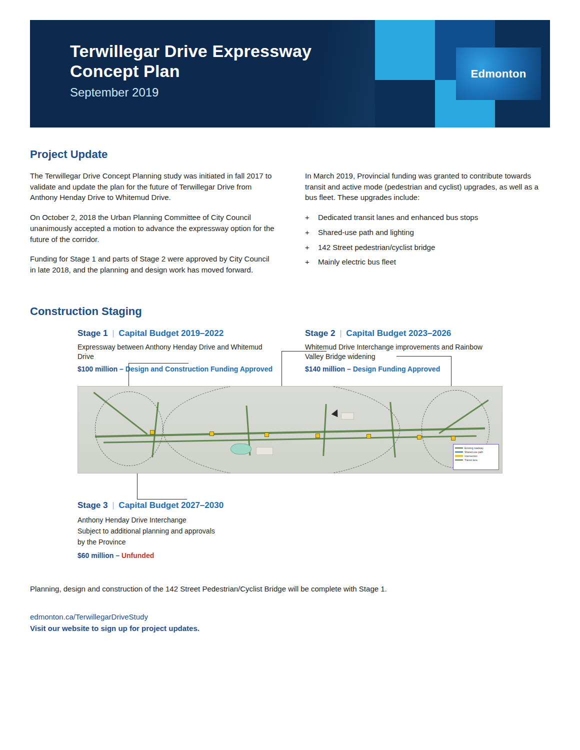Edmonton
Terwillegar Drive Expressway
Concept Plan
September 2019
Project Update
The Terwillegar Drive Concept Planning study was initiated in fall 2017 to validate and update the plan for the future of Terwillegar Drive from Anthony Henday Drive to Whitemud Drive.
On October 2, 2018 the Urban Planning Committee of City Council unanimously accepted a motion to advance the expressway option for the future of the corridor.
Funding for Stage 1 and parts of Stage 2 were approved by City Council in late 2018, and the planning and design work has moved forward.
In March 2019, Provincial funding was granted to contribute towards transit and active mode (pedestrian and cyclist) upgrades, as well as a bus fleet. These upgrades include:
Dedicated transit lanes and enhanced bus stops
Shared-use path and lighting
142 Street pedestrian/cyclist bridge
Mainly electric bus fleet
Construction Staging
Stage 1 | Capital Budget 2019–2022
Expressway between Anthony Henday Drive and Whitemud Drive
$100 million – Design and Construction Funding Approved
Stage 2 | Capital Budget 2023–2026
Whitemud Drive Interchange improvements and Rainbow Valley Bridge widening
$140 million – Design Funding Approved
Existing roadway
Shared-use path
Intersection
Transit lane
Stage 3 | Capital Budget 2027–2030
Anthony Henday Drive Interchange
Subject to additional planning and approvals
by the Province
$60 million – Unfunded
Planning, design and construction of the 142 Street Pedestrian/Cyclist Bridge will be complete with Stage 1.
edmonton.ca/TerwillegarDriveStudy
Visit our website to sign up for project updates.